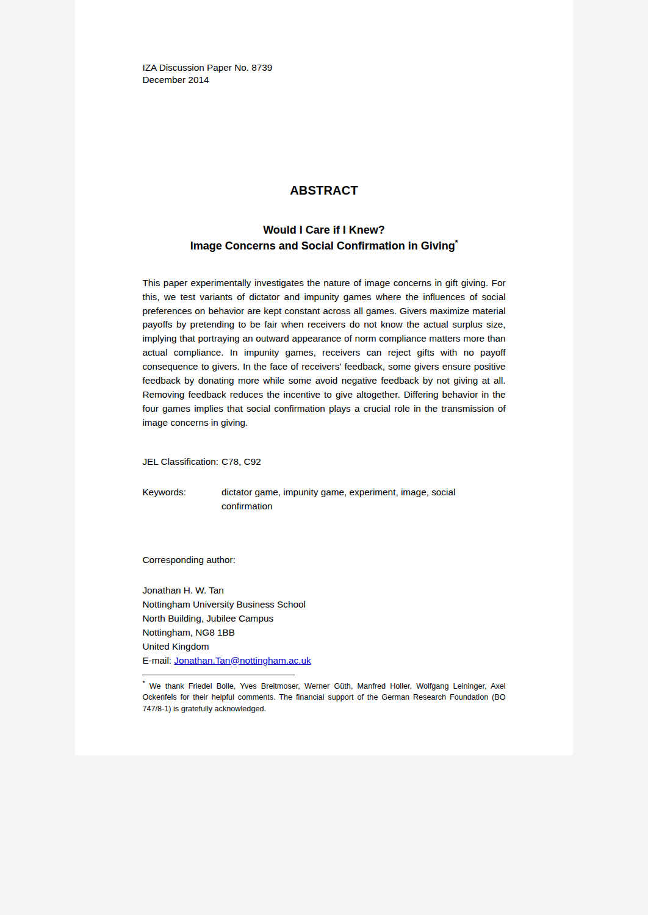IZA Discussion Paper No. 8739
December 2014
ABSTRACT
Would I Care if I Knew?
Image Concerns and Social Confirmation in Giving*
This paper experimentally investigates the nature of image concerns in gift giving. For this, we test variants of dictator and impunity games where the influences of social preferences on behavior are kept constant across all games. Givers maximize material payoffs by pretending to be fair when receivers do not know the actual surplus size, implying that portraying an outward appearance of norm compliance matters more than actual compliance. In impunity games, receivers can reject gifts with no payoff consequence to givers. In the face of receivers' feedback, some givers ensure positive feedback by donating more while some avoid negative feedback by not giving at all. Removing feedback reduces the incentive to give altogether. Differing behavior in the four games implies that social confirmation plays a crucial role in the transmission of image concerns in giving.
JEL Classification:
C78, C92
Keywords:
dictator game, impunity game, experiment, image, social confirmation
Corresponding author:
Jonathan H. W. Tan
Nottingham University Business School
North Building, Jubilee Campus
Nottingham, NG8 1BB
United Kingdom
E-mail: Jonathan.Tan@nottingham.ac.uk
* We thank Friedel Bolle, Yves Breitmoser, Werner Güth, Manfred Holler, Wolfgang Leininger, Axel Ockenfels for their helpful comments. The financial support of the German Research Foundation (BO 747/8-1) is gratefully acknowledged.